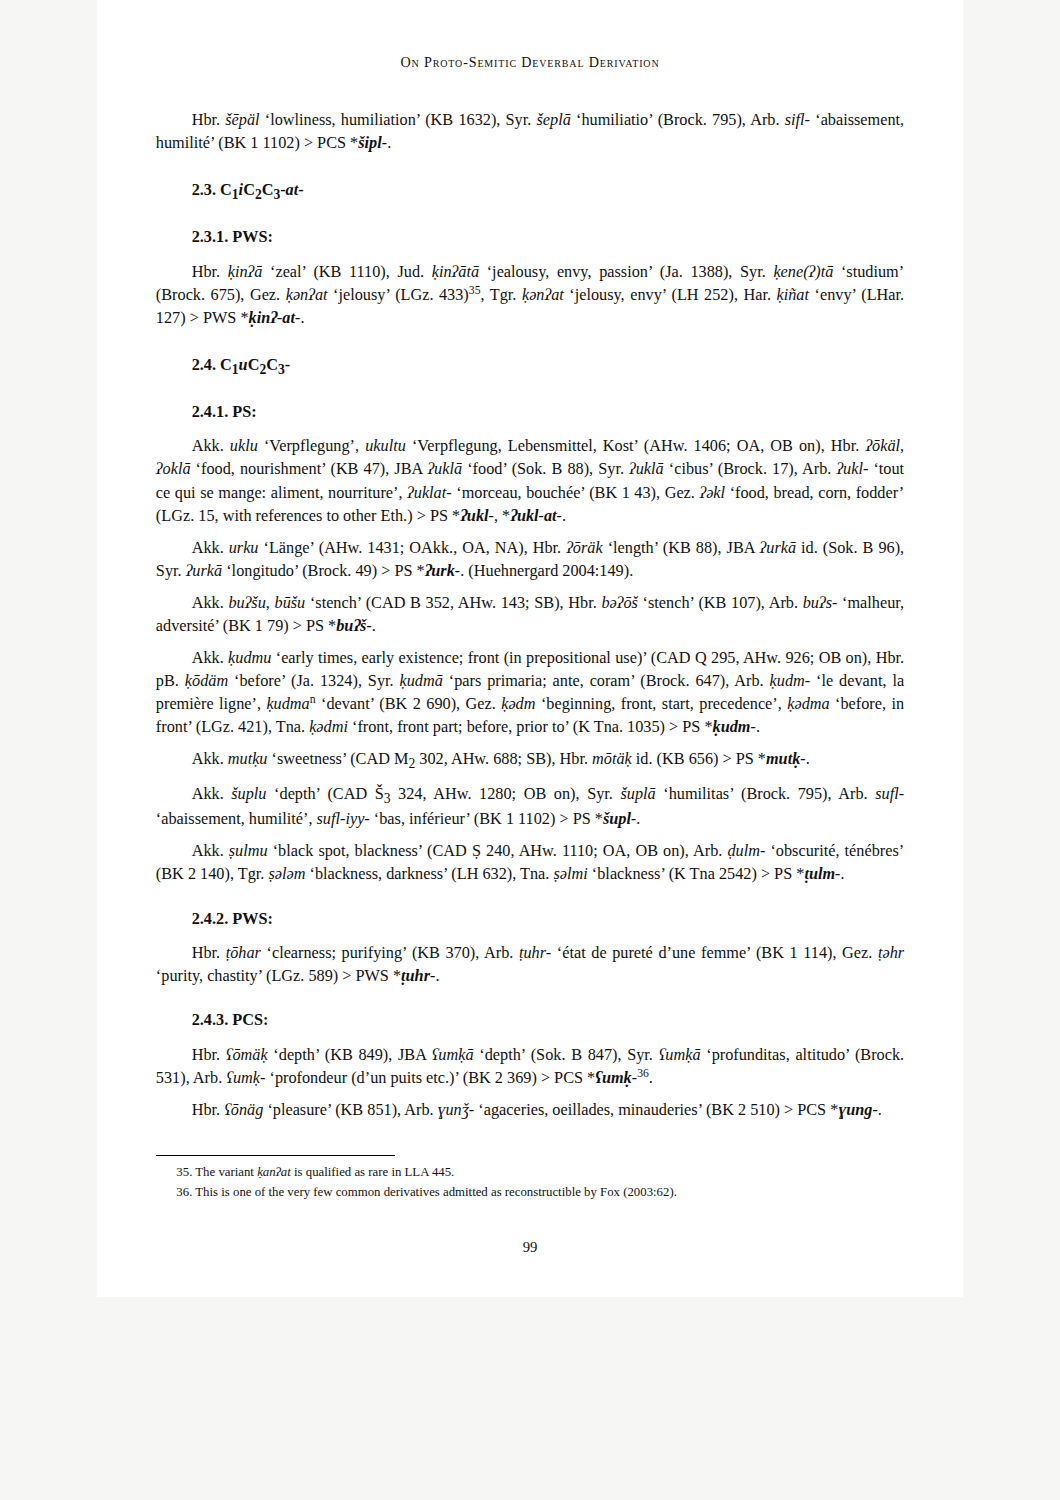On Proto-Semitic Deverbal Derivation
Hbr. šēpäl ‘lowliness, humiliation’ (KB 1632), Syr. šeplā ‘humiliatio’ (Brock. 795), Arb. sifl- ‘abaissement, humilité’ (BK 1 1102) > PCS *šipl-.
2.3. C1i C2C3-at-
2.3.1. PWS:
Hbr. ḳinʔā ‘zeal’ (KB 1110), Jud. ḳinʔātā ‘jealousy, envy, passion’ (Ja. 1388), Syr. ḳene(ʔ)tā ‘studium’ (Brock. 675), Gez. ḳənʔat ‘jelousy’ (LGz. 433)35, Tgr. ḳənʔat ‘jelousy, envy’ (LH 252), Har. ḳiñat ‘envy’ (LHar. 127) > PWS *ḳinʔ-at-.
2.4. C1u C2C3-
2.4.1. PS:
Akk. uklu ‘Verpflegung’, ukultu ‘Verpflegung, Lebensmittel, Kost’ (AHw. 1406; OA, OB on), Hbr. ʔōkäl, ʔoklā ‘food, nourishment’ (KB 47), JBA ʔuklā ‘food’ (Sok. B 88), Syr. ʔuklā ‘cibus’ (Brock. 17), Arb. ʔukl- ‘tout ce qui se mange: aliment, nourriture’, ʔuklat- ‘morceau, bouchée’ (BK 1 43), Gez. ʔəkl ‘food, bread, corn, fodder’ (LGz. 15, with references to other Eth.) > PS *ʔukl-, *ʔukl-at-.
Akk. urku ‘Länge’ (AHw. 1431; OAkk., OA, NA), Hbr. ʔōräk ‘length’ (KB 88), JBA ʔurkā id. (Sok. B 96), Syr. ʔurkā ‘longitudo’ (Brock. 49) > PS *ʔurk-. (Huehnergard 2004:149).
Akk. buʔšu, būšu ‘stench’ (CAD B 352, AHw. 143; SB), Hbr. bəʔōš ‘stench’ (KB 107), Arb. buʔs- ‘malheur, adversité’ (BK 1 79) > PS *buʔš-.
Akk. ḳudmu ‘early times, early existence; front (in prepositional use)’ (CAD Q 295, AHw. 926; OB on), Hbr. pB. ḳōdäm ‘before’ (Ja. 1324), Syr. ḳudmā ‘pars primaria; ante, coram’ (Brock. 647), Arb. ḳudm- ‘le devant, la première ligne’, ḳudman ‘devant’ (BK 2 690), Gez. ḳədm ‘beginning, front, start, precedence’, ḳədma ‘before, in front’ (LGz. 421), Tna. ḳədmi ‘front, front part; before, prior to’ (K Tna. 1035) > PS *ḳudm-.
Akk. mutḳu ‘sweetness’ (CAD M2 302, AHw. 688; SB), Hbr. mōtäḳ id. (KB 656) > PS *mutḳ-.
Akk. šuplu ‘depth’ (CAD Š3 324, AHw. 1280; OB on), Syr. šuplā ‘humilitas’ (Brock. 795), Arb. sufl- ‘abaissement, humilité’, sufl-iyy- ‘bas, inférieur’ (BK 1 1102) > PS *šupl-.
Akk. ṣulmu ‘black spot, blackness’ (CAD Ṣ 240, AHw. 1110; OA, OB on), Arb. ḍulm- ‘obscurité, ténébres’ (BK 2 140), Tgr. ṣələm ‘blackness, darkness’ (LH 632), Tna. ṣəlmi ‘blackness’ (K Tna 2542) > PS *ṭulm-.
2.4.2. PWS:
Hbr. ṭōhar ‘clearness; purifying’ (KB 370), Arb. ṭuhr- ‘état de pureté d’une femme’ (BK 1 114), Gez. ṭəhr ‘purity, chastity’ (LGz. 589) > PWS *ṭuhr-.
2.4.3. PCS:
Hbr. ʕōmäḳ ‘depth’ (KB 849), JBA ʕumḳā ‘depth’ (Sok. B 847), Syr. ʕumḳā ‘profunditas, altitudo’ (Brock. 531), Arb. ʕumḳ- ‘profondeur (d’un puits etc.)’ (BK 2 369) > PCS *ʕumḳ-36.
Hbr. ʕōnäg ‘pleasure’ (KB 851), Arb. ɣunǯ- ‘agaceries, oeillades, minauderies’ (BK 2 510) > PCS *ɣung-.
35. The variant ḳanʔat is qualified as rare in LLA 445.
36. This is one of the very few common derivatives admitted as reconstructible by Fox (2003:62).
99